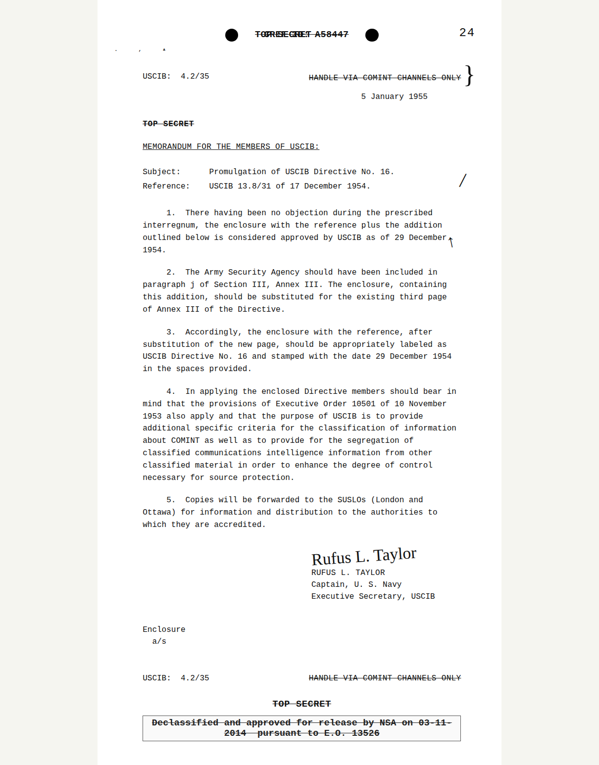24
. , ▴
TOP SECRET CREF ID: A58447
USCIB: 4.2/35
HANDLE VIA COMINT CHANNELS ONLY 5 January 1955
}
TOP SECRET
MEMORANDUM FOR THE MEMBERS OF USCIB:
| Subject: | Promulgation of USCIB Directive No. 16. |
| Reference: | USCIB 13.8/31 of 17 December 1954. |
1. There having been no objection during the prescribed interregnum, the enclosure with the reference plus the addition outlined below is considered approved by USCIB as of 29 December 1954.
2. The Army Security Agency should have been included in paragraph j of Section III, Annex III. The enclosure, containing this addition, should be substituted for the existing third page of Annex III of the Directive.
3. Accordingly, the enclosure with the reference, after substitution of the new page, should be appropriately labeled as USCIB Directive No. 16 and stamped with the date 29 December 1954 in the spaces provided.
4. In applying the enclosed Directive members should bear in mind that the provisions of Executive Order 10501 of 10 November 1953 also apply and that the purpose of USCIB is to provide additional specific criteria for the classification of information about COMINT as well as to provide for the segregation of classified communications intelligence information from other classified material in order to enhance the degree of control necessary for source protection.
5. Copies will be forwarded to the SUSLOs (London and Ottawa) for information and distribution to the authorities to which they are accredited.
/
↑
Rufus L. Taylor
RUFUS L. TAYLOR
Captain, U. S. Navy
Executive Secretary, USCIB
Enclosure
a/s
USCIB: 4.2/35
HANDLE VIA COMINT CHANNELS ONLY
TOP SECRET Declassified and approved for release by NSA on 03-11-2014 pursuant to E.O. 13526